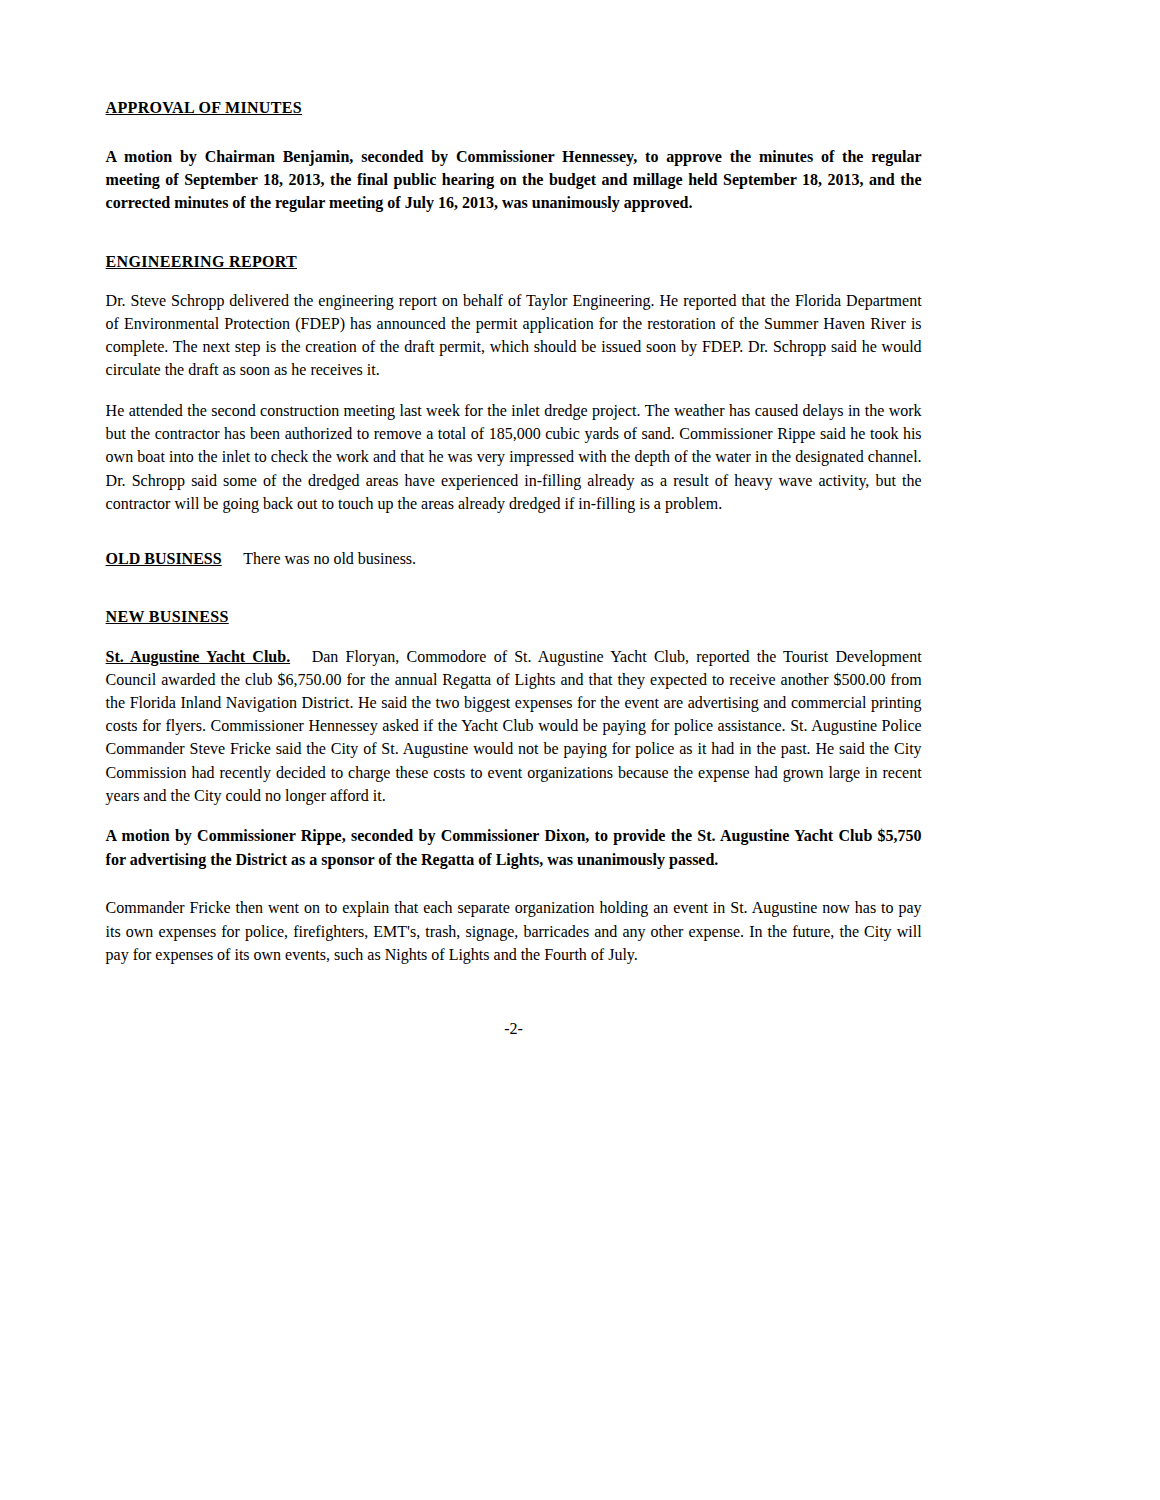APPROVAL OF MINUTES
A motion by Chairman Benjamin, seconded by Commissioner Hennessey, to approve the minutes of the regular meeting of September 18, 2013, the final public hearing on the budget and millage held September 18, 2013, and the corrected minutes of the regular meeting of July 16, 2013, was unanimously approved.
ENGINEERING REPORT
Dr. Steve Schropp delivered the engineering report on behalf of Taylor Engineering. He reported that the Florida Department of Environmental Protection (FDEP) has announced the permit application for the restoration of the Summer Haven River is complete. The next step is the creation of the draft permit, which should be issued soon by FDEP. Dr. Schropp said he would circulate the draft as soon as he receives it.
He attended the second construction meeting last week for the inlet dredge project. The weather has caused delays in the work but the contractor has been authorized to remove a total of 185,000 cubic yards of sand. Commissioner Rippe said he took his own boat into the inlet to check the work and that he was very impressed with the depth of the water in the designated channel. Dr. Schropp said some of the dredged areas have experienced in-filling already as a result of heavy wave activity, but the contractor will be going back out to touch up the areas already dredged if in-filling is a problem.
OLD BUSINESS There was no old business.
NEW BUSINESS
St. Augustine Yacht Club. Dan Floryan, Commodore of St. Augustine Yacht Club, reported the Tourist Development Council awarded the club $6,750.00 for the annual Regatta of Lights and that they expected to receive another $500.00 from the Florida Inland Navigation District. He said the two biggest expenses for the event are advertising and commercial printing costs for flyers. Commissioner Hennessey asked if the Yacht Club would be paying for police assistance. St. Augustine Police Commander Steve Fricke said the City of St. Augustine would not be paying for police as it had in the past. He said the City Commission had recently decided to charge these costs to event organizations because the expense had grown large in recent years and the City could no longer afford it.
A motion by Commissioner Rippe, seconded by Commissioner Dixon, to provide the St. Augustine Yacht Club $5,750 for advertising the District as a sponsor of the Regatta of Lights, was unanimously passed.
Commander Fricke then went on to explain that each separate organization holding an event in St. Augustine now has to pay its own expenses for police, firefighters, EMT's, trash, signage, barricades and any other expense. In the future, the City will pay for expenses of its own events, such as Nights of Lights and the Fourth of July.
-2-